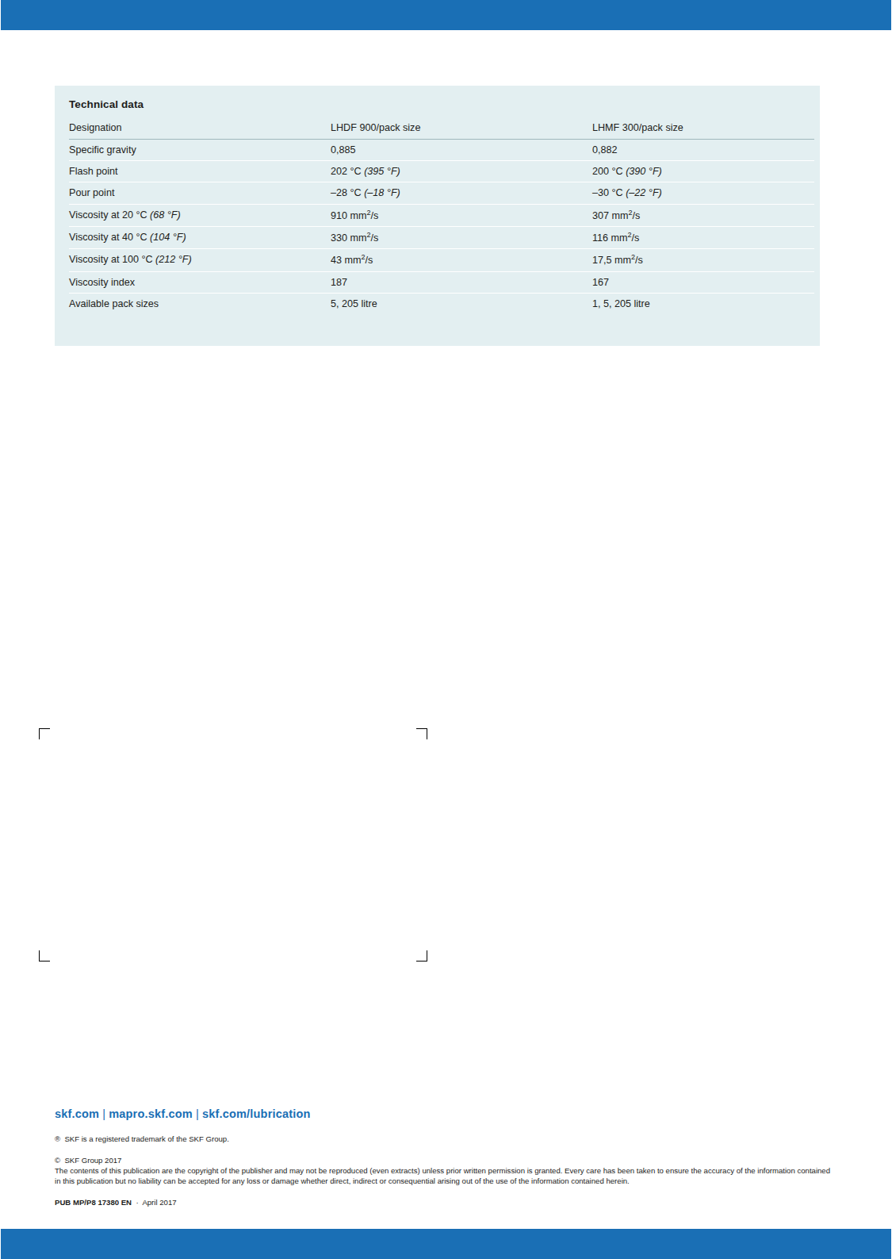Technical data
| Designation | LHDF 900/pack size | LHMF 300/pack size |
| --- | --- | --- |
| Specific gravity | 0,885 | 0,882 |
| Flash point | 202 °C (395 °F) | 200 °C (390 °F) |
| Pour point | –28 °C (–18 °F) | –30 °C (–22 °F) |
| Viscosity at 20 °C (68 °F) | 910 mm 2 /s | 307 mm 2 /s |
| Viscosity at 40 °C (104 °F) | 330 mm 2 /s | 116 mm 2 /s |
| Viscosity at 100 °C (212 °F) | 43 mm 2 /s | 17,5 mm 2 /s |
| Viscosity index | 187 | 167 |
| Available pack sizes | 5, 205 litre | 1, 5, 205 litre |
skf.com|mapro.skf.com|skf.com/lubrication
® SKF is a registered trademark of the SKF Group.
© SKF Group 2017
The contents of this publication are the copyright of the publisher and may not be reproduced (even extracts) unless prior written permission is granted. Every care has been taken to ensure the accuracy of the information contained in this publication but no liability can be accepted for any loss or damage whether direct, indirect or consequential arising out of the use of the information contained herein.
PUB MP/P8 17380 EN · April 2017